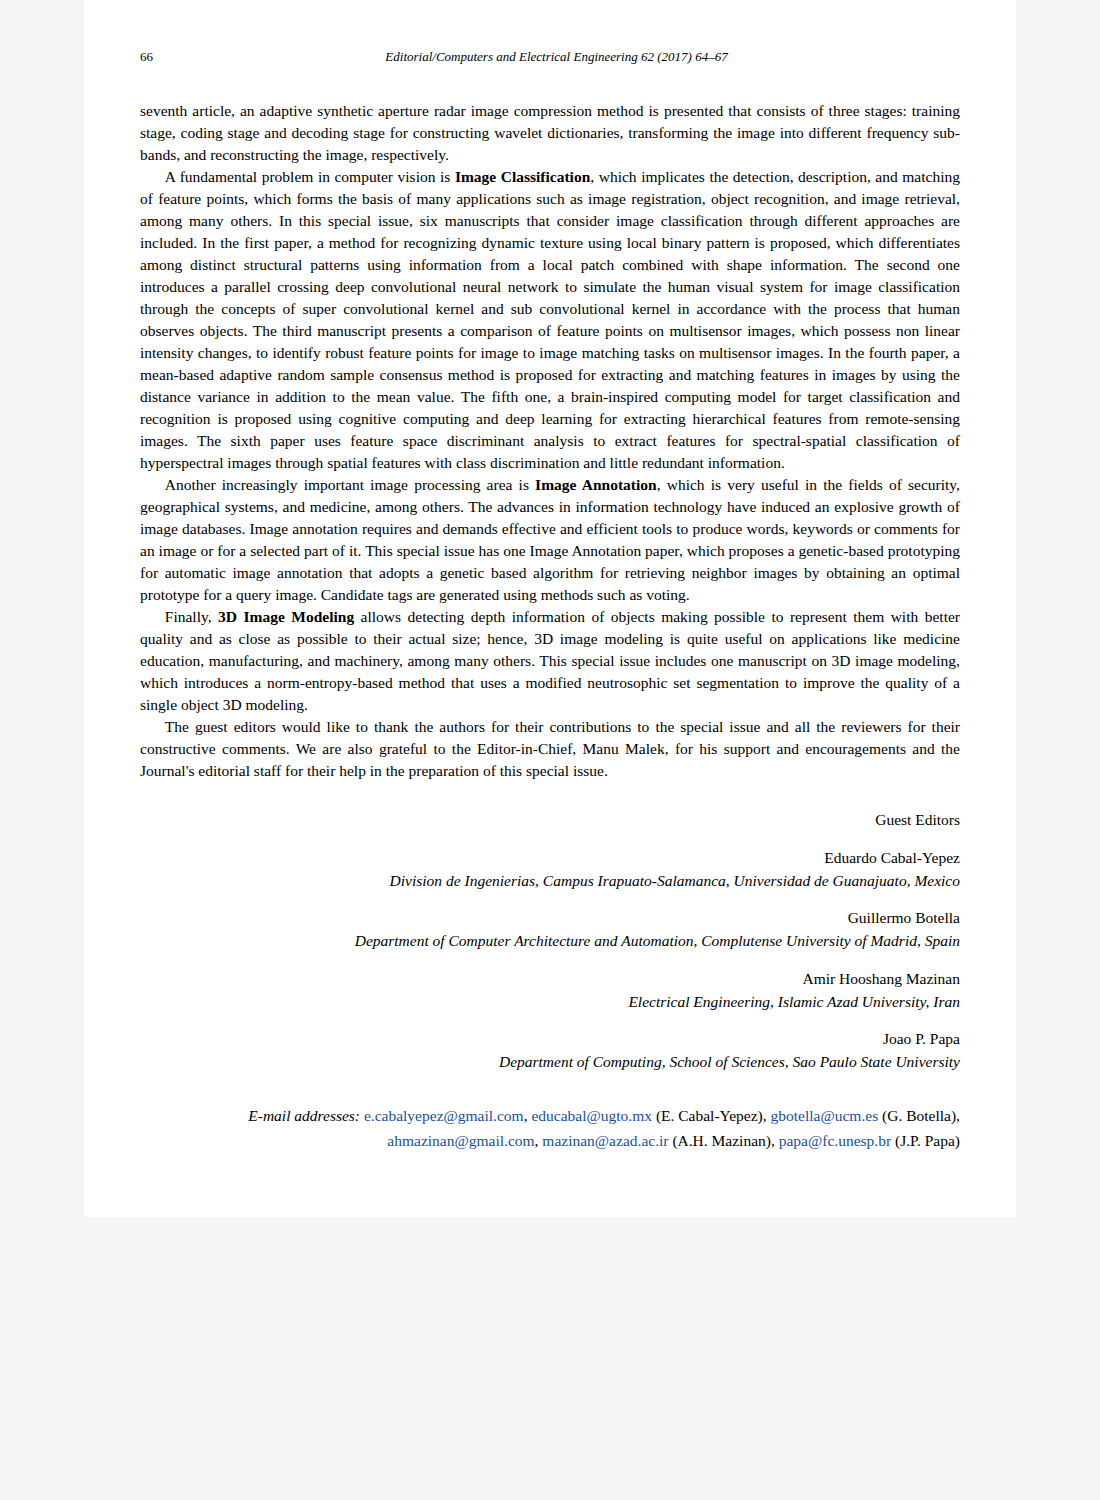66 Editorial/Computers and Electrical Engineering 62 (2017) 64–67
seventh article, an adaptive synthetic aperture radar image compression method is presented that consists of three stages: training stage, coding stage and decoding stage for constructing wavelet dictionaries, transforming the image into different frequency sub-bands, and reconstructing the image, respectively.
A fundamental problem in computer vision is Image Classification, which implicates the detection, description, and matching of feature points, which forms the basis of many applications such as image registration, object recognition, and image retrieval, among many others. In this special issue, six manuscripts that consider image classification through different approaches are included. In the first paper, a method for recognizing dynamic texture using local binary pattern is proposed, which differentiates among distinct structural patterns using information from a local patch combined with shape information. The second one introduces a parallel crossing deep convolutional neural network to simulate the human visual system for image classification through the concepts of super convolutional kernel and sub convolutional kernel in accordance with the process that human observes objects. The third manuscript presents a comparison of feature points on multisensor images, which possess non linear intensity changes, to identify robust feature points for image to image matching tasks on multisensor images. In the fourth paper, a mean-based adaptive random sample consensus method is proposed for extracting and matching features in images by using the distance variance in addition to the mean value. The fifth one, a brain-inspired computing model for target classification and recognition is proposed using cognitive computing and deep learning for extracting hierarchical features from remote-sensing images. The sixth paper uses feature space discriminant analysis to extract features for spectral-spatial classification of hyperspectral images through spatial features with class discrimination and little redundant information.
Another increasingly important image processing area is Image Annotation, which is very useful in the fields of security, geographical systems, and medicine, among others. The advances in information technology have induced an explosive growth of image databases. Image annotation requires and demands effective and efficient tools to produce words, keywords or comments for an image or for a selected part of it. This special issue has one Image Annotation paper, which proposes a genetic-based prototyping for automatic image annotation that adopts a genetic based algorithm for retrieving neighbor images by obtaining an optimal prototype for a query image. Candidate tags are generated using methods such as voting.
Finally, 3D Image Modeling allows detecting depth information of objects making possible to represent them with better quality and as close as possible to their actual size; hence, 3D image modeling is quite useful on applications like medicine education, manufacturing, and machinery, among many others. This special issue includes one manuscript on 3D image modeling, which introduces a norm-entropy-based method that uses a modified neutrosophic set segmentation to improve the quality of a single object 3D modeling.
The guest editors would like to thank the authors for their contributions to the special issue and all the reviewers for their constructive comments. We are also grateful to the Editor-in-Chief, Manu Malek, for his support and encouragements and the Journal's editorial staff for their help in the preparation of this special issue.
Guest Editors
Eduardo Cabal-Yepez
Division de Ingenierias, Campus Irapuato-Salamanca, Universidad de Guanajuato, Mexico
Guillermo Botella
Department of Computer Architecture and Automation, Complutense University of Madrid, Spain
Amir Hooshang Mazinan
Electrical Engineering, Islamic Azad University, Iran
Joao P. Papa
Department of Computing, School of Sciences, Sao Paulo State University
E-mail addresses: e.cabalyepez@gmail.com, educabal@ugto.mx (E. Cabal-Yepez), gbotella@ucm.es (G. Botella),
ahmazinan@gmail.com, mazinan@azad.ac.ir (A.H. Mazinan), papa@fc.unesp.br (J.P. Papa)